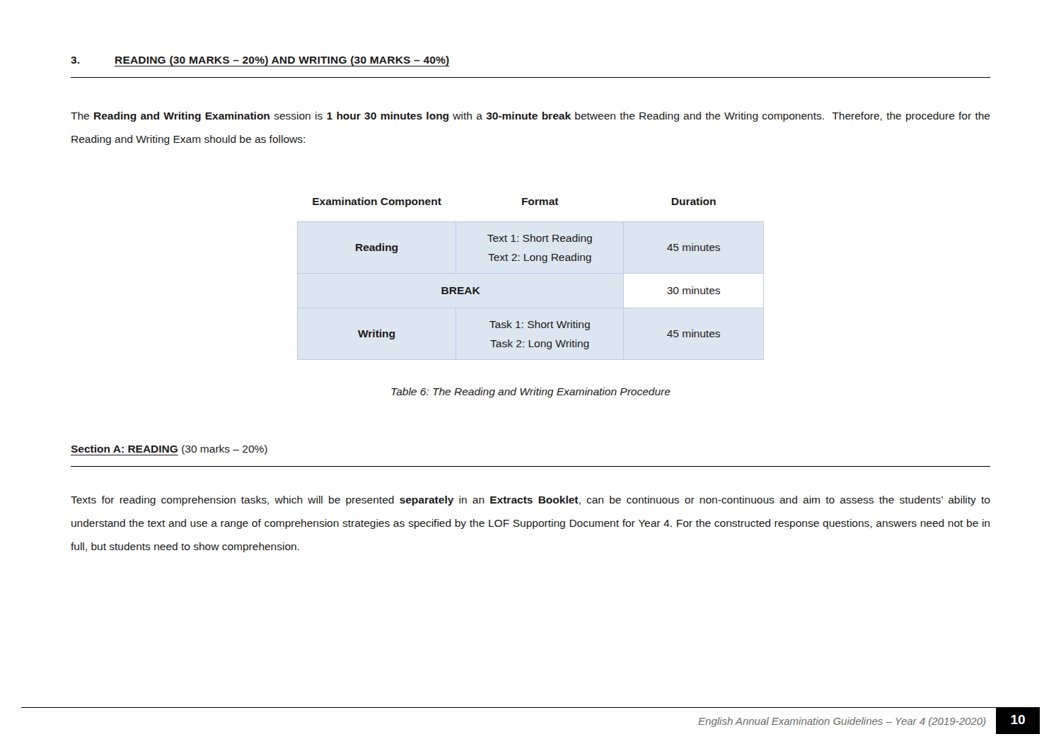3. READING (30 MARKS – 20%) AND WRITING (30 MARKS – 40%)
The Reading and Writing Examination session is 1 hour 30 minutes long with a 30-minute break between the Reading and the Writing components. Therefore, the procedure for the Reading and Writing Exam should be as follows:
| Examination Component | Format | Duration |
| --- | --- | --- |
| Reading | Text 1: Short Reading Text 2: Long Reading | 45 minutes |
| BREAK | 30 minutes |
| Writing | Task 1: Short Writing Task 2: Long Writing | 45 minutes |
Table 6: The Reading and Writing Examination Procedure
Section A: READING (30 marks – 20%)
Texts for reading comprehension tasks, which will be presented separately in an Extracts Booklet, can be continuous or non-continuous and aim to assess the students’ ability to understand the text and use a range of comprehension strategies as specified by the LOF Supporting Document for Year 4. For the constructed response questions, answers need not be in full, but students need to show comprehension.
English Annual Examination Guidelines – Year 4 (2019-2020)
10